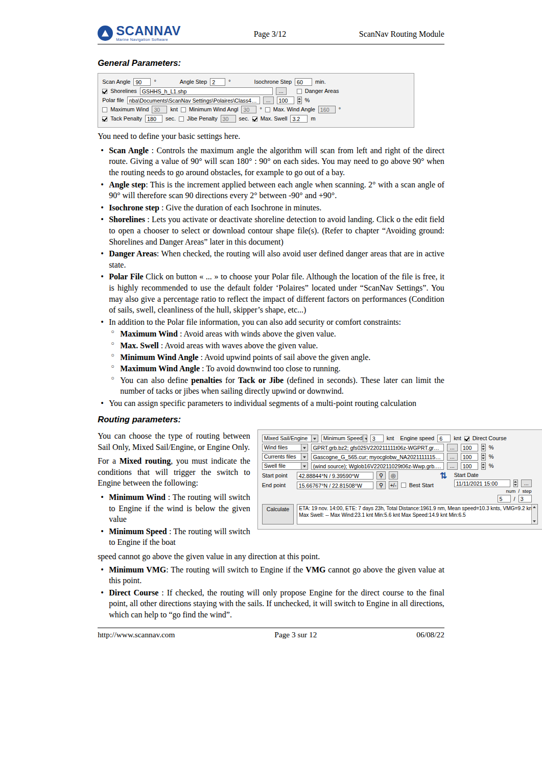SCANNAV
Marine Navigation Software
Page 3/12
ScanNav Routing Module
General Parameters:
Scan Angle 90 ° Angle Step 2 ° Isochrone Step 60 min.
Shorelines GSHHS_h_L1.shp ... Danger Areas
Polar file nba\Documents\ScanNav Settings\Polaires\Class40v2.pol ... 100 %
Maximum Wind 30 knt Minimum Wind Angl 30 ° Max. Wind Angle 160 °
Tack Penalty 180 sec. Jibe Penalty 30 sec. Max. Swell 3.2 m
You need to define your basic settings here.
Scan Angle : Controls the maximum angle the algorithm will scan from left and right of the direct route. Giving a value of 90° will scan 180° : 90° on each sides. You may need to go above 90° when the routing needs to go around obstacles, for example to go out of a bay.
Angle step: This is the increment applied between each angle when scanning. 2° with a scan angle of 90° will therefore scan 90 directions every 2° between -90° and +90°.
Isochrone step : Give the duration of each Isochrone in minutes.
Shorelines : Lets you activate or deactivate shoreline detection to avoid landing. Click o the edit field to open a chooser to select or download contour shape file(s). (Refer to chapter “Avoiding ground: Shorelines and Danger Areas” later in this document)
Danger Areas: When checked, the routing will also avoid user defined danger areas that are in active state.
Polar File Click on button « ... » to choose your Polar file. Although the location of the file is free, it is highly recommended to use the default folder ‘Polaires” located under “ScanNav Settings”. You may also give a percentage ratio to reflect the impact of different factors on performances (Condition of sails, swell, cleanliness of the hull, skipper’s shape, etc...)
In addition to the Polar file information, you can also add security or comfort constraints:
Maximum Wind : Avoid areas with winds above the given value.
Max. Swell : Avoid areas with waves above the given value.
Minimum Wind Angle : Avoid upwind points of sail above the given angle.
Maximum Wind Angle : To avoid downwind too close to running.
You can also define penalties for Tack or Jibe (defined in seconds). These later can limit the number of tacks or jibes when sailing directly upwind or downwind.
You can assign specific parameters to individual segments of a multi-point routing calculation
Routing parameters:
You can choose the type of routing between Sail Only, Mixed Sail/Engine, or Engine Only.
For a Mixed routing, you must indicate the conditions that will trigger the switch to Engine between the following:
Minimum Wind : The routing will switch to Engine if the wind is below the given value
Minimum Speed : The routing will switch to Engine if the boat
Mixed Sail/Engine Minimum Speed 3 knt Engine speed 6 knt Direct Course
Wind files GPRT.grb.bz2; gfs025V220211111t06z-WGPRT.grb.bz2 ... 100 %
Currents files Gascogne_G_565.cur; myocglobw_NA2021111115011 ... 100 %
Swell file (wind source); Wglob16V220211029t06z-Wwp.grb.bz2 ... 100 %
Start point 42.88844°N / 9.39590°W ⚲ ◎
End point 15.66767°N / 22.81508°W ⚲ +/- Best Start
⇅
Start Date
11/11/2021 15:00 ...
num / step
5 / 3
Calculate
ETA: 19 nov. 14:00, ETE: 7 days 23h, Total Distance:1961.9 nm, Mean speed=10.3 knts, VMG=9.2 knts
Max Swell: -- Max Wind:23.1 knt Min:5.6 knt Max Speed:14.9 knt Min:6.5
speed cannot go above the given value in any direction at this point.
Minimum VMG: The routing will switch to Engine if the VMG cannot go above the given value at this point.
Direct Course : If checked, the routing will only propose Engine for the direct course to the final point, all other directions staying with the sails. If unchecked, it will switch to Engine in all directions, which can help to “go find the wind”.
http://www.scannav.com
Page 3 sur 12
06/08/22